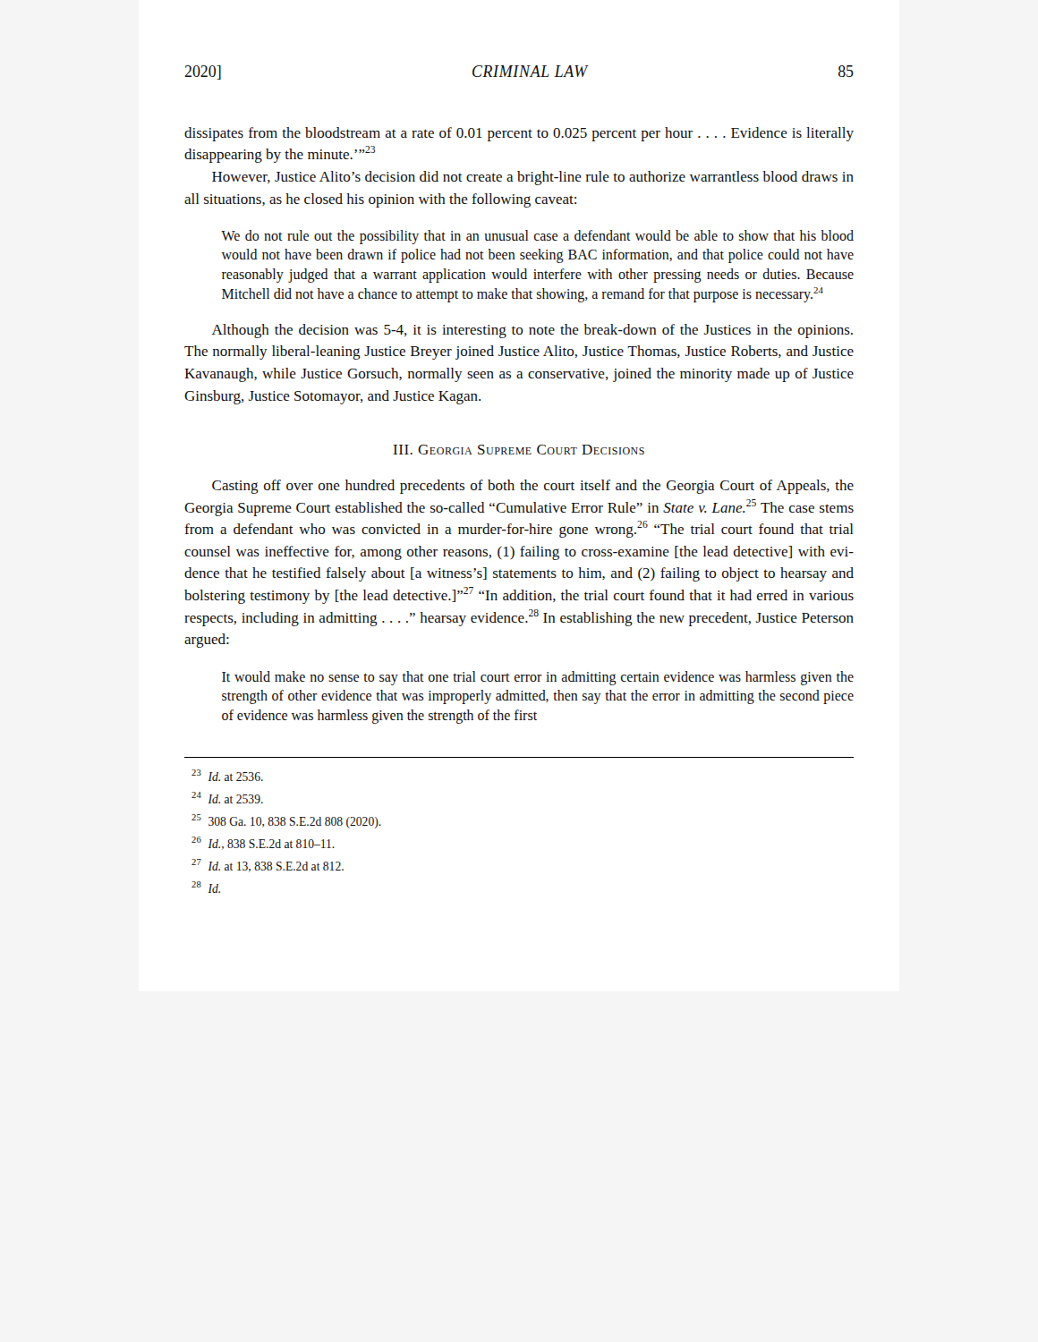2020] Criminal Law 85
dissipates from the bloodstream at a rate of 0.01 percent to 0.025 percent per hour . . . . Evidence is literally disappearing by the minute.’”23
However, Justice Alito’s decision did not create a bright-line rule to authorize warrantless blood draws in all situations, as he closed his opinion with the following caveat:
We do not rule out the possibility that in an unusual case a defendant would be able to show that his blood would not have been drawn if police had not been seeking BAC information, and that police could not have reasonably judged that a warrant application would interfere with other pressing needs or duties. Because Mitchell did not have a chance to attempt to make that showing, a remand for that purpose is necessary.24
Although the decision was 5-4, it is interesting to note the break-down of the Justices in the opinions. The normally liberal-leaning Justice Breyer joined Justice Alito, Justice Thomas, Justice Roberts, and Justice Kavanaugh, while Justice Gorsuch, normally seen as a conservative, joined the minority made up of Justice Ginsburg, Justice Sotomayor, and Justice Kagan.
III. Georgia Supreme Court Decisions
Casting off over one hundred precedents of both the court itself and the Georgia Court of Appeals, the Georgia Supreme Court established the so-called “Cumulative Error Rule” in State v. Lane.25 The case stems from a defendant who was convicted in a murder-for-hire gone wrong.26 “The trial court found that trial counsel was ineffective for, among other reasons, (1) failing to cross-examine [the lead detective] with evidence that he testified falsely about [a witness’s] statements to him, and (2) failing to object to hearsay and bolstering testimony by [the lead detective.]”27 “In addition, the trial court found that it had erred in various respects, including in admitting . . . .” hearsay evidence.28 In establishing the new precedent, Justice Peterson argued:
It would make no sense to say that one trial court error in admitting certain evidence was harmless given the strength of other evidence that was improperly admitted, then say that the error in admitting the second piece of evidence was harmless given the strength of the first
23 Id. at 2536.
24 Id. at 2539.
25308 Ga. 10, 838 S.E.2d 808 (2020).
26 Id., 838 S.E.2d at 810–11.
27 Id. at 13, 838 S.E.2d at 812.
28 Id.